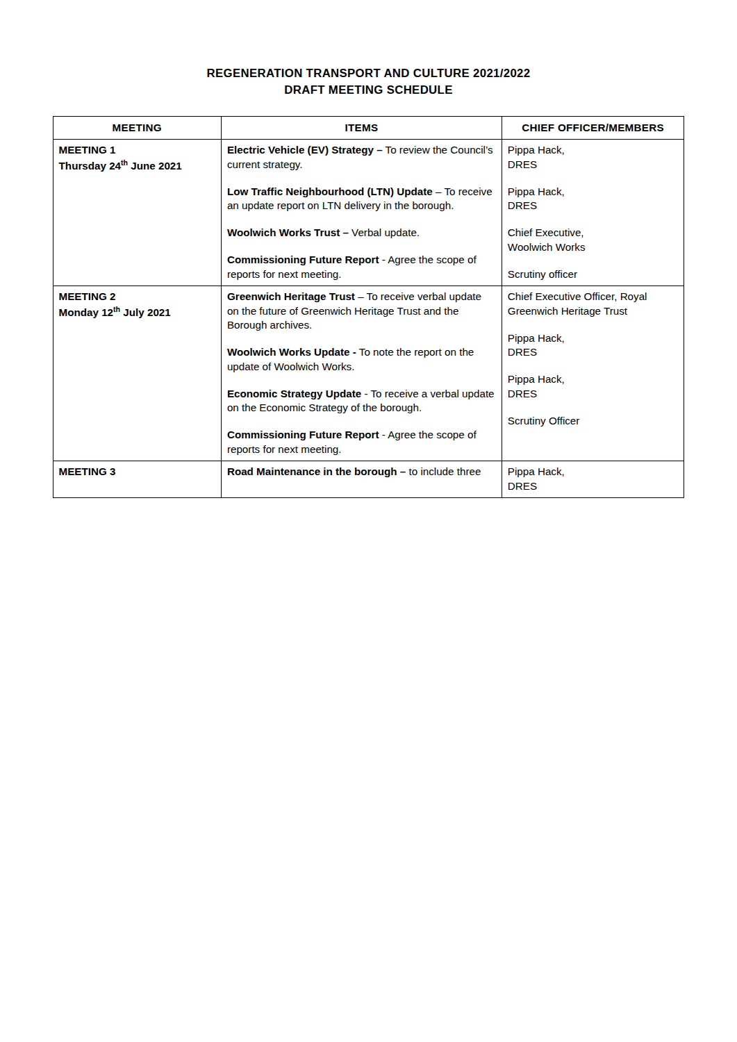REGENERATION TRANSPORT AND CULTURE 2021/2022
DRAFT MEETING SCHEDULE
| MEETING | ITEMS | CHIEF OFFICER/MEMBERS |
| --- | --- | --- |
| MEETING 1 Thursday 24 th June 2021 | Electric Vehicle (EV) Strategy – To review the Council’s current strategy. Low Traffic Neighbourhood (LTN) Update – To receive an update report on LTN delivery in the borough. Woolwich Works Trust – Verbal update. Commissioning Future Report - Agree the scope of reports for next meeting. | Pippa Hack, DRES Pippa Hack, DRES Chief Executive, Woolwich Works Scrutiny officer |
| MEETING 2 Monday 12 th July 2021 | Greenwich Heritage Trust – To receive verbal update on the future of Greenwich Heritage Trust and the Borough archives. Woolwich Works Update - To note the report on the update of Woolwich Works. Economic Strategy Update - To receive a verbal update on the Economic Strategy of the borough. Commissioning Future Report - Agree the scope of reports for next meeting. | Chief Executive Officer, Royal Greenwich Heritage Trust Pippa Hack, DRES Pippa Hack, DRES Scrutiny Officer |
| MEETING 3 | Road Maintenance in the borough – to include three | Pippa Hack, DRES |